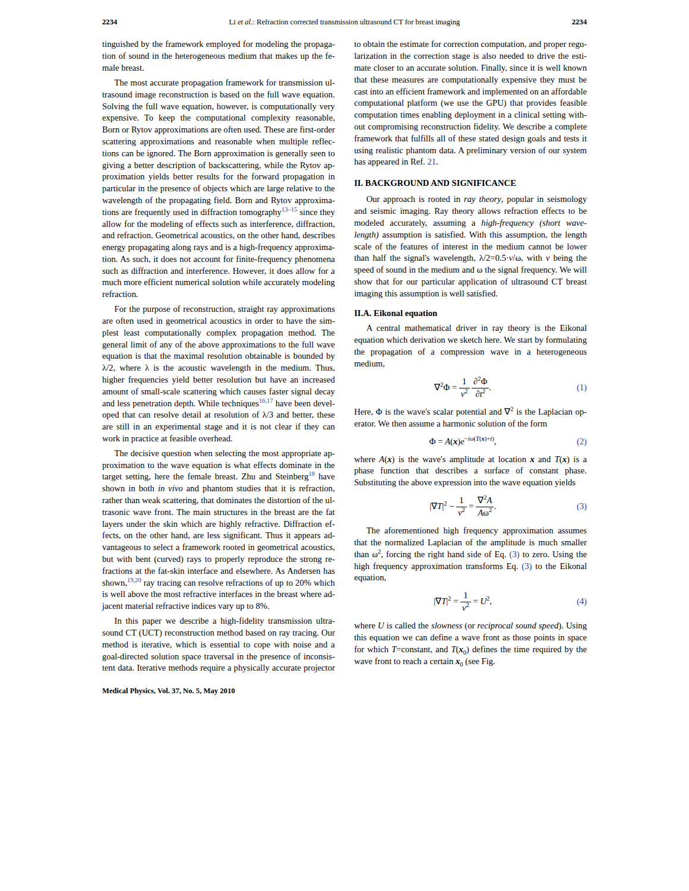2234 Li et al.: Refraction corrected transmission ultrasound CT for breast imaging 2234
tinguished by the framework employed for modeling the propagation of sound in the heterogeneous medium that makes up the female breast.
The most accurate propagation framework for transmission ultrasound image reconstruction is based on the full wave equation. Solving the full wave equation, however, is computationally very expensive. To keep the computational complexity reasonable, Born or Rytov approximations are often used. These are first-order scattering approximations and reasonable when multiple reflections can be ignored. The Born approximation is generally seen to giving a better description of backscattering, while the Rytov approximation yields better results for the forward propagation in particular in the presence of objects which are large relative to the wavelength of the propagating field. Born and Rytov approximations are frequently used in diffraction tomography13–15 since they allow for the modeling of effects such as interference, diffraction, and refraction. Geometrical acoustics, on the other hand, describes energy propagating along rays and is a high-frequency approximation. As such, it does not account for finite-frequency phenomena such as diffraction and interference. However, it does allow for a much more efficient numerical solution while accurately modeling refraction.
For the purpose of reconstruction, straight ray approximations are often used in geometrical acoustics in order to have the simplest least computationally complex propagation method. The general limit of any of the above approximations to the full wave equation is that the maximal resolution obtainable is bounded by λ/2, where λ is the acoustic wavelength in the medium. Thus, higher frequencies yield better resolution but have an increased amount of small-scale scattering which causes faster signal decay and less penetration depth. While techniques16,17 have been developed that can resolve detail at resolution of λ/3 and better, these are still in an experimental stage and it is not clear if they can work in practice at feasible overhead.
The decisive question when selecting the most appropriate approximation to the wave equation is what effects dominate in the target setting, here the female breast. Zhu and Steinberg18 have shown in both in vivo and phantom studies that it is refraction, rather than weak scattering, that dominates the distortion of the ultrasonic wave front. The main structures in the breast are the fat layers under the skin which are highly refractive. Diffraction effects, on the other hand, are less significant. Thus it appears advantageous to select a framework rooted in geometrical acoustics, but with bent (curved) rays to properly reproduce the strong refractions at the fat-skin interface and elsewhere. As Andersen has shown,19,20 ray tracing can resolve refractions of up to 20% which is well above the most refractive interfaces in the breast where adjacent material refractive indices vary up to 8%.
In this paper we describe a high-fidelity transmission ultrasound CT (UCT) reconstruction method based on ray tracing. Our method is iterative, which is essential to cope with noise and a goal-directed solution space traversal in the presence of inconsistent data. Iterative methods require a physically accurate projector to obtain the estimate for correction computation, and proper regularization in the correction stage is also needed to drive the estimate closer to an accurate solution. Finally, since it is well known that these measures are computationally expensive they must be cast into an efficient framework and implemented on an affordable computational platform (we use the GPU) that provides feasible computation times enabling deployment in a clinical setting without compromising reconstruction fidelity. We describe a complete framework that fulfills all of these stated design goals and tests it using realistic phantom data. A preliminary version of our system has appeared in Ref. 21.
II. BACKGROUND AND SIGNIFICANCE
Our approach is rooted in ray theory, popular in seismology and seismic imaging. Ray theory allows refraction effects to be modeled accurately, assuming a high-frequency (short wavelength) assumption is satisfied. With this assumption, the length scale of the features of interest in the medium cannot be lower than half the signal's wavelength, λ/2=0.5·v/ω, with v being the speed of sound in the medium and ω the signal frequency. We will show that for our particular application of ultrasound CT breast imaging this assumption is well satisfied.
II.A. Eikonal equation
A central mathematical driver in ray theory is the Eikonal equation which derivation we sketch here. We start by formulating the propagation of a compression wave in a heterogeneous medium,
∇2Φ = 1 v2 ∂2Φ∂t2. (1)
Here, Φ is the wave's scalar potential and ∇2 is the Laplacian operator. We then assume a harmonic solution of the form
Φ = A(x)e−iω(T(x)+t), (2)
where A(x) is the wave's amplitude at location x and T(x) is a phase function that describes a surface of constant phase. Substituting the above expression into the wave equation yields
|∇T|2 − 1 v2 = ∇2A Aω2. (3)
The aforementioned high frequency approximation assumes that the normalized Laplacian of the amplitude is much smaller than ω2, forcing the right hand side of Eq. (3) to zero. Using the high frequency approximation transforms Eq. (3) to the Eikonal equation,
|∇T|2 = 1 v2 = U2, (4)
where U is called the slowness (or reciprocal sound speed). Using this equation we can define a wave front as those points in space for which T=constant, and T(x0) defines the time required by the wave front to reach a certain x0 (see Fig.
Medical Physics, Vol. 37, No. 5, May 2010